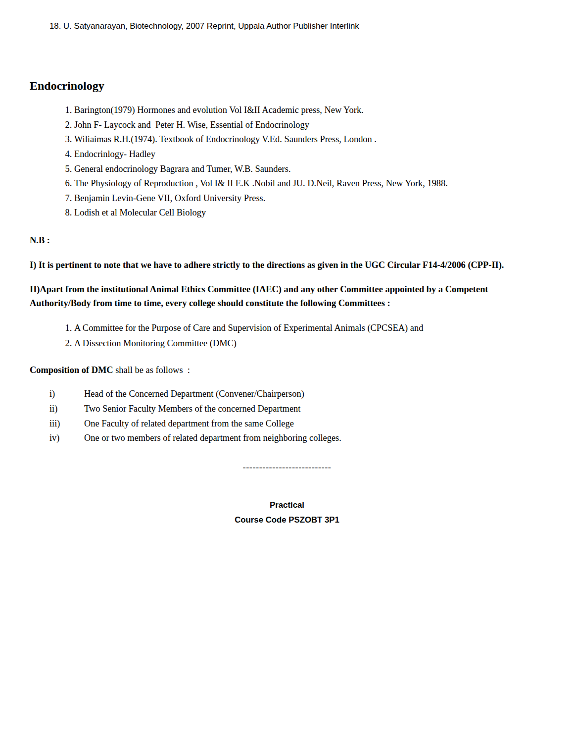18. U. Satyanarayan, Biotechnology, 2007 Reprint, Uppala Author Publisher Interlink
Endocrinology
Barington(1979) Hormones and evolution Vol I&II Academic press, New York.
John F- Laycock and Peter H. Wise, Essential of Endocrinology
Wiliaimas R.H.(1974). Textbook of Endocrinology V.Ed. Saunders Press, London .
Endocrinlogy- Hadley
General endocrinology Bagrara and Tumer, W.B. Saunders.
The Physiology of Reproduction , Vol I& II E.K .Nobil and JU. D.Neil, Raven Press, New York, 1988.
Benjamin Levin-Gene VII, Oxford University Press.
Lodish et al Molecular Cell Biology
N.B :
I) It is pertinent to note that we have to adhere strictly to the directions as given in the UGC Circular F14-4/2006 (CPP-II).
II)Apart from the institutional Animal Ethics Committee (IAEC) and any other Committee appointed by a Competent Authority/Body from time to time, every college should constitute the following Committees :
A Committee for the Purpose of Care and Supervision of Experimental Animals (CPCSEA) and
A Dissection Monitoring Committee (DMC)
Composition of DMC shall be as follows :
| i) | Head of the Concerned Department (Convener/Chairperson) |
| ii) | Two Senior Faculty Members of the concerned Department |
| iii) | One Faculty of related department from the same College |
| iv) | One or two members of related department from neighboring colleges. |
---------------------------
Practical
Course Code PSZOBT 3P1